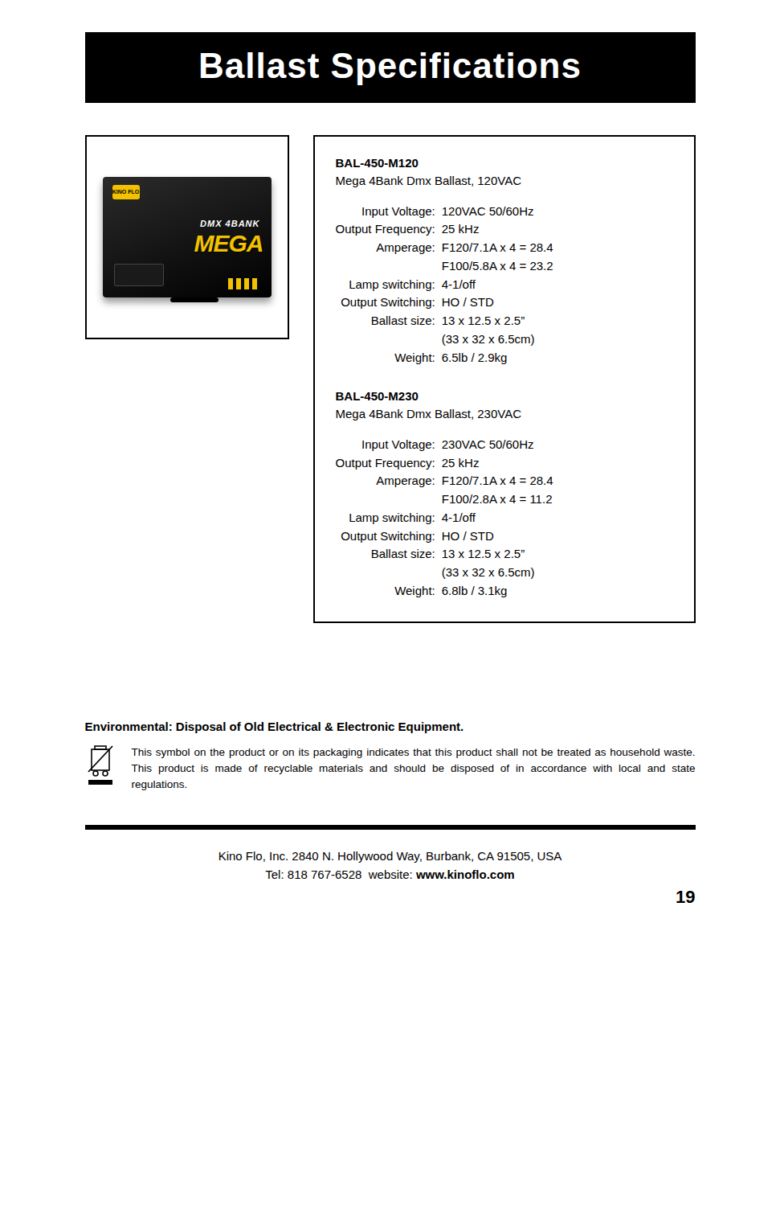Ballast Specifications
KINO FLO
DMX 4BANK
MEGA
BAL-450-M120
Mega 4Bank Dmx Ballast, 120VAC
| Input Voltage: | 120VAC 50/60Hz |
| Output Frequency: | 25 kHz |
| Amperage: | F120/7.1A x 4 = 28.4 |
| | F100/5.8A x 4 = 23.2 |
| Lamp switching: | 4-1/off |
| Output Switching: | HO / STD |
| Ballast size: | 13 x 12.5 x 2.5” |
| | (33 x 32 x 6.5cm) |
| Weight: | 6.5lb / 2.9kg |
BAL-450-M230
Mega 4Bank Dmx Ballast, 230VAC
| Input Voltage: | 230VAC 50/60Hz |
| Output Frequency: | 25 kHz |
| Amperage: | F120/7.1A x 4 = 28.4 |
| | F100/2.8A x 4 = 11.2 |
| Lamp switching: | 4-1/off |
| Output Switching: | HO / STD |
| Ballast size: | 13 x 12.5 x 2.5” |
| | (33 x 32 x 6.5cm) |
| Weight: | 6.8lb / 3.1kg |
Environmental: Disposal of Old Electrical & Electronic Equipment.
This symbol on the product or on its packaging indicates that this product shall not be treated as household waste. This product is made of recyclable materials and should be disposed of in accordance with local and state regulations.
Kino Flo, Inc. 2840 N. Hollywood Way, Burbank, CA 91505, USA
Tel: 818 767-6528 website: www.kinoflo.com
19